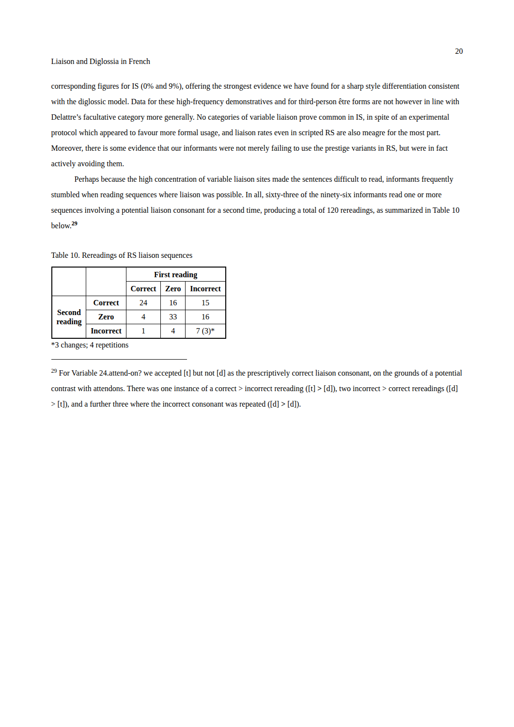20
Liaison and Diglossia in French
corresponding figures for IS (0% and 9%), offering the strongest evidence we have found for a sharp style differentiation consistent with the diglossic model. Data for these high-frequency demonstratives and for third-person être forms are not however in line with Delattre’s facultative category more generally. No categories of variable liaison prove common in IS, in spite of an experimental protocol which appeared to favour more formal usage, and liaison rates even in scripted RS are also meagre for the most part. Moreover, there is some evidence that our informants were not merely failing to use the prestige variants in RS, but were in fact actively avoiding them.
Perhaps because the high concentration of variable liaison sites made the sentences difficult to read, informants frequently stumbled when reading sequences where liaison was possible. In all, sixty-three of the ninety-six informants read one or more sequences involving a potential liaison consonant for a second time, producing a total of 120 rereadings, as summarized in Table 10 below.29
Table 10. Rereadings of RS liaison sequences
| | | First reading |
| Correct | Zero | Incorrect |
| Second reading | Correct | 24 | 16 | 15 |
| Zero | 4 | 33 | 16 |
| Incorrect | 1 | 4 | 7 (3)* |
*3 changes; 4 repetitions
29 For Variable 24.attend-on? we accepted [t] but not [d] as the prescriptively correct liaison consonant, on the grounds of a potential contrast with attendons. There was one instance of a correct > incorrect rereading ([t] > [d]), two incorrect > correct rereadings ([d] > [t]), and a further three where the incorrect consonant was repeated ([d] > [d]).